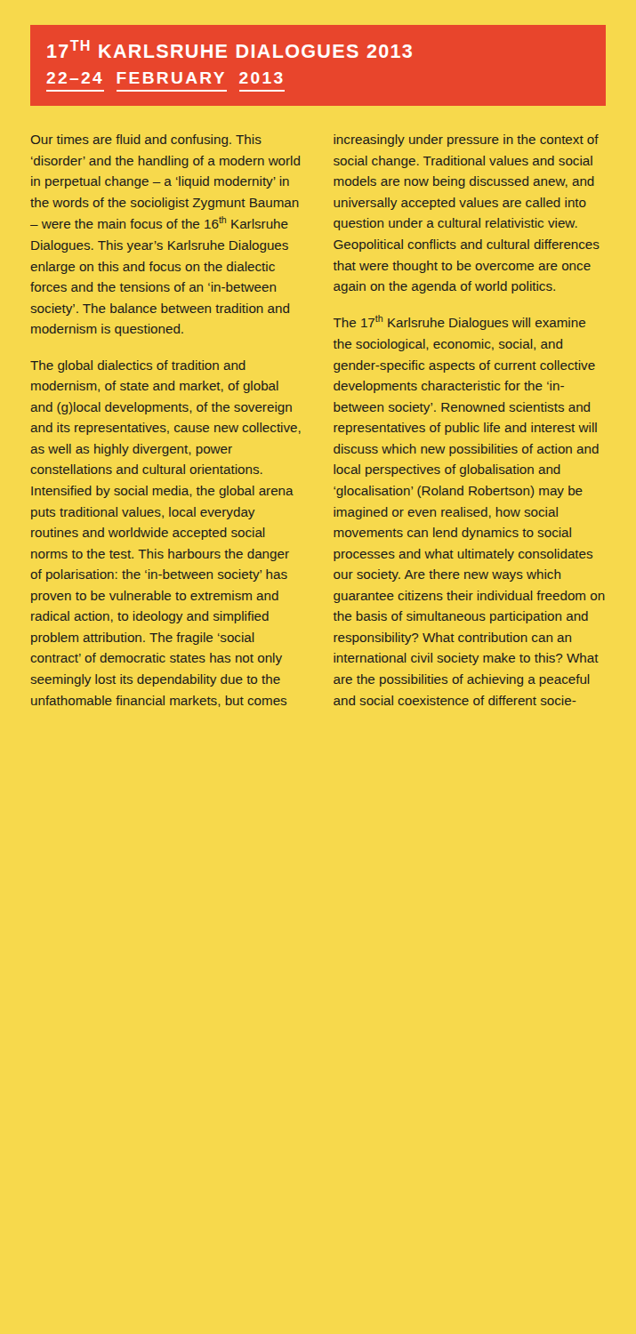17th Karlsruhe Dialogues 2013
22–24 February 2013
Our times are fluid and confusing. This ‘disorder’ and the handling of a modern world in perpetual change – a ‘liquid modernity’ in the words of the socioligist Zygmunt Bauman – were the main focus of the 16th Karlsruhe Dialogues. This year’s Karlsruhe Dialogues enlarge on this and focus on the dialectic forces and the tensions of an ‘in-between society’. The balance between tradition and modernism is questioned.
The global dialectics of tradition and modernism, of state and market, of global and (g)local developments, of the sovereign and its representatives, cause new collective, as well as highly divergent, power constellations and cultural orientations. Intensified by social media, the global arena puts traditional values, local everyday routines and worldwide accepted social norms to the test. This harbours the danger of polarisation: the ‘in-between society’ has proven to be vulnerable to extremism and radical action, to ideology and simplified problem attribution. The fragile ‘social contract’ of democratic states has not only seemingly lost its dependability due to the unfathomable financial markets, but comes increasingly under pressure in the context of social change. Traditional values and social models are now being discussed anew, and universally accepted values are called into question under a cultural relativistic view. Geopolitical conflicts and cultural differences that were thought to be overcome are once again on the agenda of world politics.
The 17th Karlsruhe Dialogues will examine the sociological, economic, social, and gender-specific aspects of current collective developments characteristic for the ‘in-between society’. Renowned scientists and representatives of public life and interest will discuss which new possibilities of action and local perspectives of globalisation and ‘glocalisation’ (Roland Robertson) may be imagined or even realised, how social movements can lend dynamics to social processes and what ultimately consolidates our society. Are there new ways which guarantee citizens their individual freedom on the basis of simultaneous participation and responsibility? What contribution can an international civil society make to this? What are the possibilities of achieving a peaceful and social coexistence of different socie-